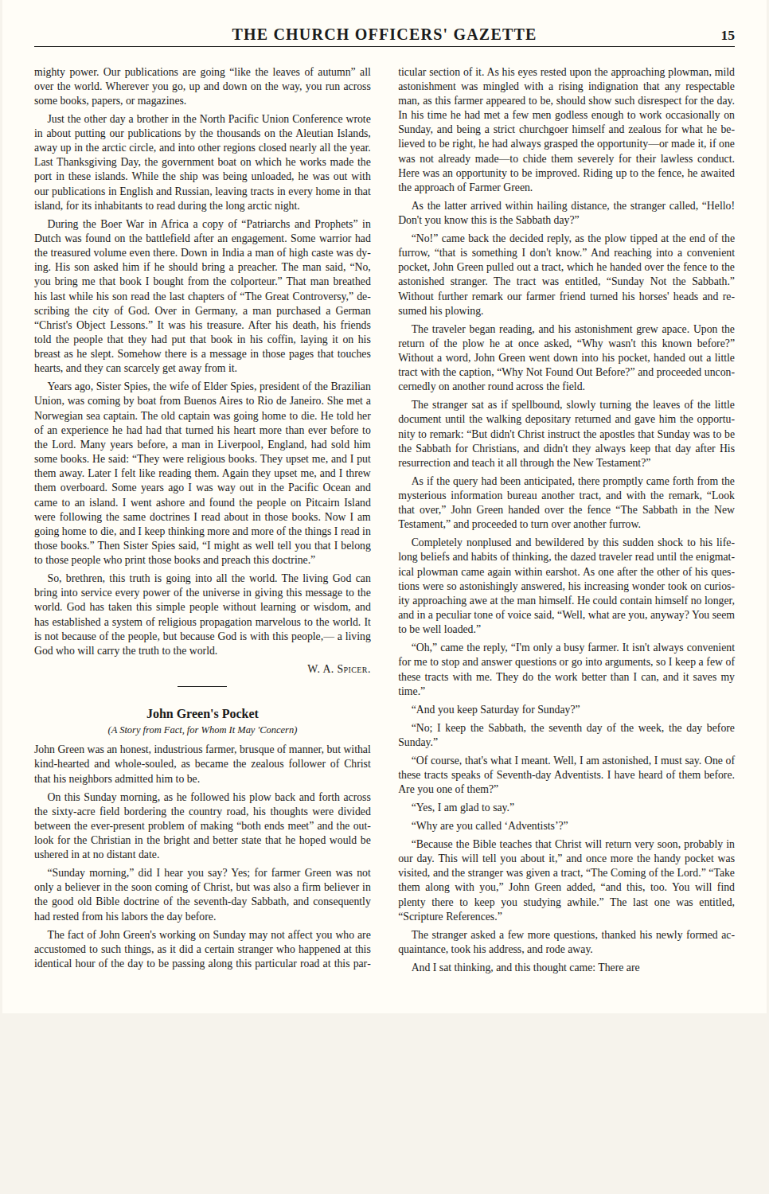The Church Officers' Gazette
15
mighty power. Our publications are going “like the leaves of autumn” all over the world. Wherever you go, up and down on the way, you run across some books, papers, or magazines.
Just the other day a brother in the North Pacific Union Conference wrote in about putting our publications by the thousands on the Aleutian Islands, away up in the arctic circle, and into other regions closed nearly all the year. Last Thanksgiving Day, the government boat on which he works made the port in these islands. While the ship was being unloaded, he was out with our publications in English and Russian, leaving tracts in every home in that island, for its inhabitants to read during the long arctic night.
During the Boer War in Africa a copy of “Patriarchs and Prophets” in Dutch was found on the battlefield after an engagement. Some warrior had the treasured volume even there. Down in India a man of high caste was dying. His son asked him if he should bring a preacher. The man said, “No, you bring me that book I bought from the colporteur.” That man breathed his last while his son read the last chapters of “The Great Controversy,” describing the city of God. Over in Germany, a man purchased a German “Christ's Object Lessons.” It was his treasure. After his death, his friends told the people that they had put that book in his coffin, laying it on his breast as he slept. Somehow there is a message in those pages that touches hearts, and they can scarcely get away from it.
Years ago, Sister Spies, the wife of Elder Spies, president of the Brazilian Union, was coming by boat from Buenos Aires to Rio de Janeiro. She met a Norwegian sea captain. The old captain was going home to die. He told her of an experience he had had that turned his heart more than ever before to the Lord. Many years before, a man in Liverpool, England, had sold him some books. He said: “They were religious books. They upset me, and I put them away. Later I felt like reading them. Again they upset me, and I threw them overboard. Some years ago I was way out in the Pacific Ocean and came to an island. I went ashore and found the people on Pitcairn Island were following the same doctrines I read about in those books. Now I am going home to die, and I keep thinking more and more of the things I read in those books.” Then Sister Spies said, “I might as well tell you that I belong to those people who print those books and preach this doctrine.”
So, brethren, this truth is going into all the world. The living God can bring into service every power of the universe in giving this message to the world. God has taken this simple people without learning or wisdom, and has established a system of religious propagation marvelous to the world. It is not because of the people, but because God is with this people,— a living God who will carry the truth to the world.
W. A. Spicer.
John Green's Pocket
(A Story from Fact, for Whom It May 'Concern)
John Green was an honest, industrious farmer, brusque of manner, but withal kind-hearted and whole-souled, as became the zealous follower of Christ that his neighbors admitted him to be.
On this Sunday morning, as he followed his plow back and forth across the sixty-acre field bordering the country road, his thoughts were divided between the ever-present problem of making “both ends meet” and the outlook for the Christian in the bright and better state that he hoped would be ushered in at no distant date.
“Sunday morning,” did I hear you say? Yes; for farmer Green was not only a believer in the soon coming of Christ, but was also a firm believer in the good old Bible doctrine of the seventh-day Sabbath, and consequently had rested from his labors the day before.
The fact of John Green's working on Sunday may not affect you who are accustomed to such things, as it did a certain stranger who happened at this identical hour of the day to be passing along this particular road at this particular section of it. As his eyes rested upon the approaching plowman, mild astonishment was mingled with a rising indignation that any respectable man, as this farmer appeared to be, should show such disrespect for the day. In his time he had met a few men godless enough to work occasionally on Sunday, and being a strict churchgoer himself and zealous for what he believed to be right, he had always grasped the opportunity—or made it, if one was not already made—to chide them severely for their lawless conduct. Here was an opportunity to be improved. Riding up to the fence, he awaited the approach of Farmer Green.
As the latter arrived within hailing distance, the stranger called, “Hello! Don't you know this is the Sabbath day?”
“No!” came back the decided reply, as the plow tipped at the end of the furrow, “that is something I don't know.” And reaching into a convenient pocket, John Green pulled out a tract, which he handed over the fence to the astonished stranger. The tract was entitled, “Sunday Not the Sabbath.” Without further remark our farmer friend turned his horses' heads and resumed his plowing.
The traveler began reading, and his astonishment grew apace. Upon the return of the plow he at once asked, “Why wasn't this known before?” Without a word, John Green went down into his pocket, handed out a little tract with the caption, “Why Not Found Out Before?” and proceeded unconcernedly on another round across the field.
The stranger sat as if spellbound, slowly turning the leaves of the little document until the walking depositary returned and gave him the opportunity to remark: “But didn't Christ instruct the apostles that Sunday was to be the Sabbath for Christians, and didn't they always keep that day after His resurrection and teach it all through the New Testament?”
As if the query had been anticipated, there promptly came forth from the mysterious information bureau another tract, and with the remark, “Look that over,” John Green handed over the fence “The Sabbath in the New Testament,” and proceeded to turn over another furrow.
Completely nonplused and bewildered by this sudden shock to his lifelong beliefs and habits of thinking, the dazed traveler read until the enigmatical plowman came again within earshot. As one after the other of his questions were so astonishingly answered, his increasing wonder took on curiosity approaching awe at the man himself. He could contain himself no longer, and in a peculiar tone of voice said, “Well, what are you, anyway? You seem to be well loaded.”
“Oh,” came the reply, “I'm only a busy farmer. It isn't always convenient for me to stop and answer questions or go into arguments, so I keep a few of these tracts with me. They do the work better than I can, and it saves my time.”
“And you keep Saturday for Sunday?”
“No; I keep the Sabbath, the seventh day of the week, the day before Sunday.”
“Of course, that's what I meant. Well, I am astonished, I must say. One of these tracts speaks of Seventh-day Adventists. I have heard of them before. Are you one of them?”
“Yes, I am glad to say.”
“Why are you called ‘Adventists’?”
“Because the Bible teaches that Christ will return very soon, probably in our day. This will tell you about it,” and once more the handy pocket was visited, and the stranger was given a tract, “The Coming of the Lord.” “Take them along with you,” John Green added, “and this, too. You will find plenty there to keep you studying awhile.” The last one was entitled, “Scripture References.”
The stranger asked a few more questions, thanked his newly formed acquaintance, took his address, and rode away.
And I sat thinking, and this thought came: There are